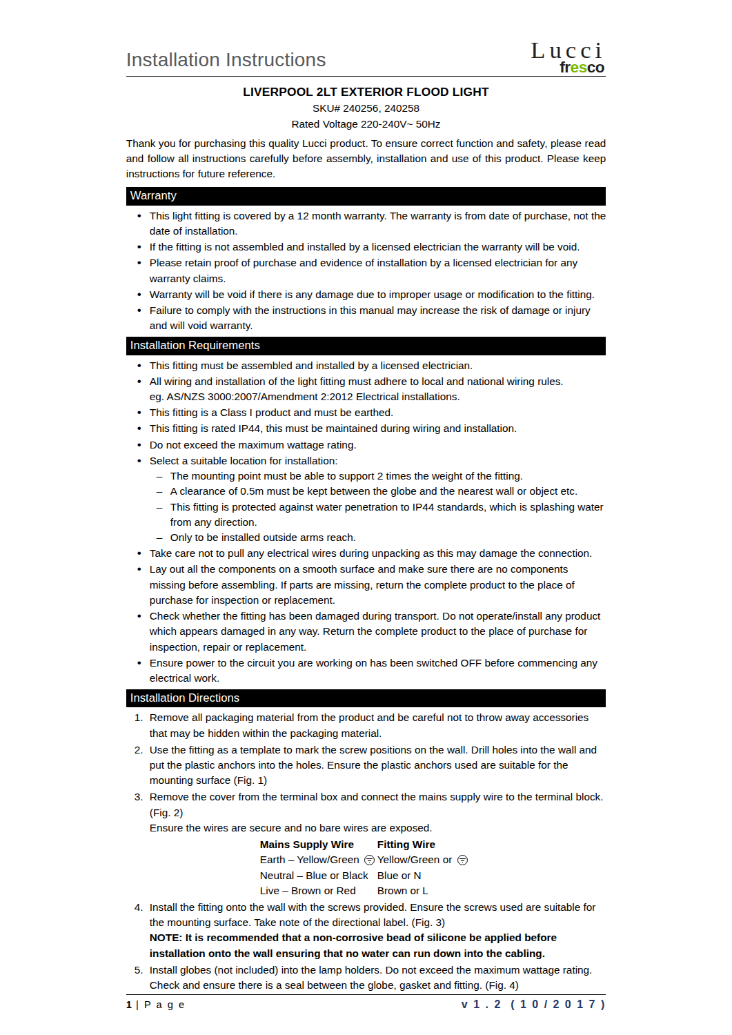Installation Instructions
Lucci
fresco
LIVERPOOL 2LT EXTERIOR FLOOD LIGHT
SKU# 240256, 240258
Rated Voltage 220-240V~ 50Hz
Thank you for purchasing this quality Lucci product. To ensure correct function and safety, please read and follow all instructions carefully before assembly, installation and use of this product. Please keep instructions for future reference.
Warranty
This light fitting is covered by a 12 month warranty. The warranty is from date of purchase, not the date of installation.
If the fitting is not assembled and installed by a licensed electrician the warranty will be void.
Please retain proof of purchase and evidence of installation by a licensed electrician for any warranty claims.
Warranty will be void if there is any damage due to improper usage or modification to the fitting.
Failure to comply with the instructions in this manual may increase the risk of damage or injury and will void warranty.
Installation Requirements
This fitting must be assembled and installed by a licensed electrician.
All wiring and installation of the light fitting must adhere to local and national wiring rules.
eg. AS/NZS 3000:2007/Amendment 2:2012 Electrical installations.
This fitting is a Class I product and must be earthed.
This fitting is rated IP44, this must be maintained during wiring and installation.
Do not exceed the maximum wattage rating.
Select a suitable location for installation:
The mounting point must be able to support 2 times the weight of the fitting.
A clearance of 0.5m must be kept between the globe and the nearest wall or object etc.
This fitting is protected against water penetration to IP44 standards, which is splashing water from any direction.
Only to be installed outside arms reach.
Take care not to pull any electrical wires during unpacking as this may damage the connection.
Lay out all the components on a smooth surface and make sure there are no components missing before assembling. If parts are missing, return the complete product to the place of purchase for inspection or replacement.
Check whether the fitting has been damaged during transport. Do not operate/install any product which appears damaged in any way. Return the complete product to the place of purchase for inspection, repair or replacement.
Ensure power to the circuit you are working on has been switched OFF before commencing any electrical work.
Installation Directions
Remove all packaging material from the product and be careful not to throw away accessories that may be hidden within the packaging material.
Use the fitting as a template to mark the screw positions on the wall. Drill holes into the wall and put the plastic anchors into the holes. Ensure the plastic anchors used are suitable for the mounting surface (Fig. 1)
Remove the cover from the terminal box and connect the mains supply wire to the terminal block. (Fig. 2)
Ensure the wires are secure and no bare wires are exposed.
| Mains Supply Wire | Fitting Wire |
| Earth – Yellow/Green | Yellow/Green or |
| Neutral – Blue or Black | Blue or N |
| Live – Brown or Red | Brown or L |
Install the fitting onto the wall with the screws provided. Ensure the screws used are suitable for the mounting surface. Take note of the directional label. (Fig. 3)
NOTE: It is recommended that a non-corrosive bead of silicone be applied before installation onto the wall ensuring that no water can run down into the cabling.
Install globes (not included) into the lamp holders. Do not exceed the maximum wattage rating.
Check and ensure there is a seal between the globe, gasket and fitting. (Fig. 4)
1 | P a g e
v 1 . 2 ( 1 0 / 2 0 1 7 )